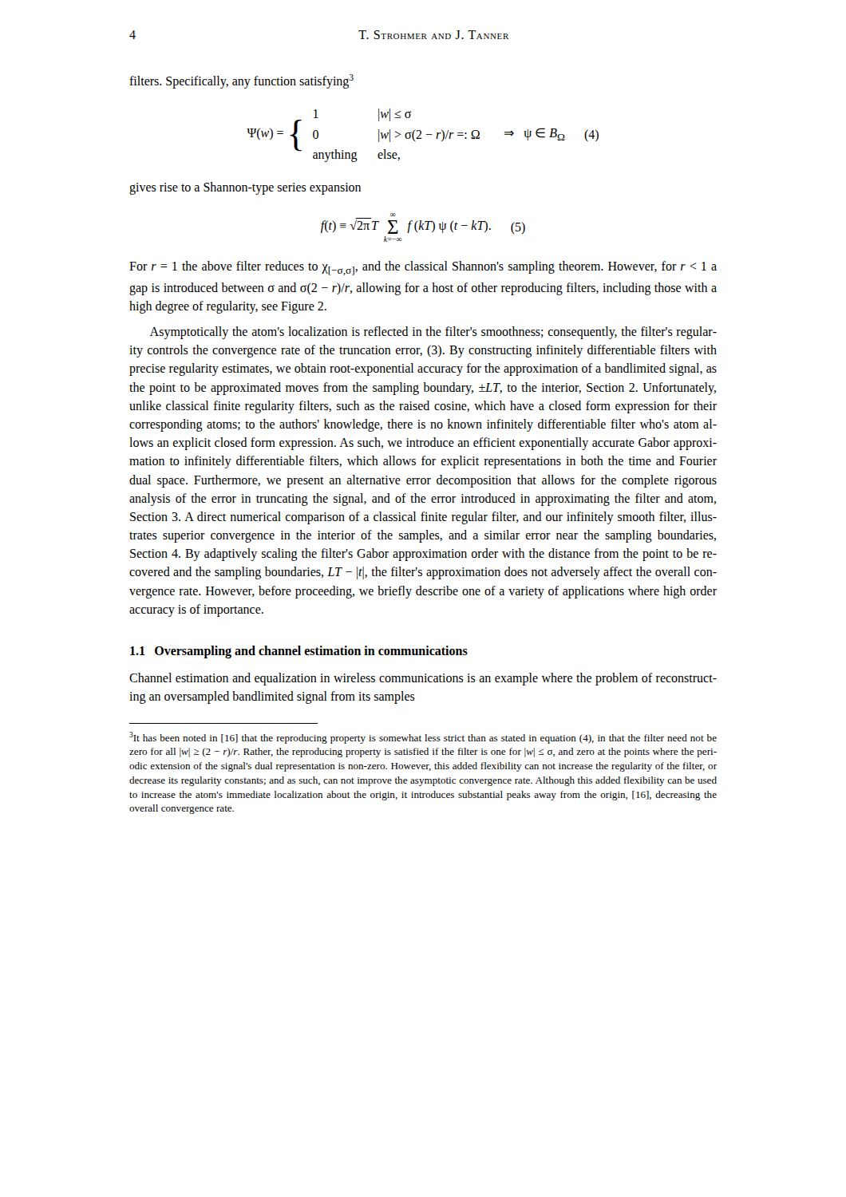4 T. Strohmer and J. Tanner
filters. Specifically, any function satisfying3
Ψ(w) = { 1|w| ≤ σ 0|w| > σ(2 − r)/r =: Ω anything else, ⇒ ψ ∈ BΩ
(4)
gives rise to a Shannon-type series expansion
f(t) ≡ √2π T ∞ Σ k=−∞ f (kT) ψ (t − kT).
(5)
For r = 1 the above filter reduces to χ[−σ,σ], and the classical Shannon's sampling theorem. However, for r < 1 a gap is introduced between σ and σ(2 − r)/r, allowing for a host of other reproducing filters, including those with a high degree of regularity, see Figure 2.
Asymptotically the atom's localization is reflected in the filter's smoothness; consequently, the filter's regularity controls the convergence rate of the truncation error, (3). By constructing infinitely differentiable filters with precise regularity estimates, we obtain root-exponential accuracy for the approximation of a bandlimited signal, as the point to be approximated moves from the sampling boundary, ±LT, to the interior, Section 2. Unfortunately, unlike classical finite regularity filters, such as the raised cosine, which have a closed form expression for their corresponding atoms; to the authors' knowledge, there is no known infinitely differentiable filter who's atom allows an explicit closed form expression. As such, we introduce an efficient exponentially accurate Gabor approximation to infinitely differentiable filters, which allows for explicit representations in both the time and Fourier dual space. Furthermore, we present an alternative error decomposition that allows for the complete rigorous analysis of the error in truncating the signal, and of the error introduced in approximating the filter and atom, Section 3. A direct numerical comparison of a classical finite regular filter, and our infinitely smooth filter, illustrates superior convergence in the interior of the samples, and a similar error near the sampling boundaries, Section 4. By adaptively scaling the filter's Gabor approximation order with the distance from the point to be recovered and the sampling boundaries, LT − |t|, the filter's approximation does not adversely affect the overall convergence rate. However, before proceeding, we briefly describe one of a variety of applications where high order accuracy is of importance.
1.1 Oversampling and channel estimation in communications
Channel estimation and equalization in wireless communications is an example where the problem of reconstructing an oversampled bandlimited signal from its samples
3It has been noted in [16] that the reproducing property is somewhat less strict than as stated in equation (4), in that the filter need not be zero for all |w| ≥ (2 − r)/r. Rather, the reproducing property is satisfied if the filter is one for |w| ≤ σ, and zero at the points where the periodic extension of the signal's dual representation is non-zero. However, this added flexibility can not increase the regularity of the filter, or decrease its regularity constants; and as such, can not improve the asymptotic convergence rate. Although this added flexibility can be used to increase the atom's immediate localization about the origin, it introduces substantial peaks away from the origin, [16], decreasing the overall convergence rate.